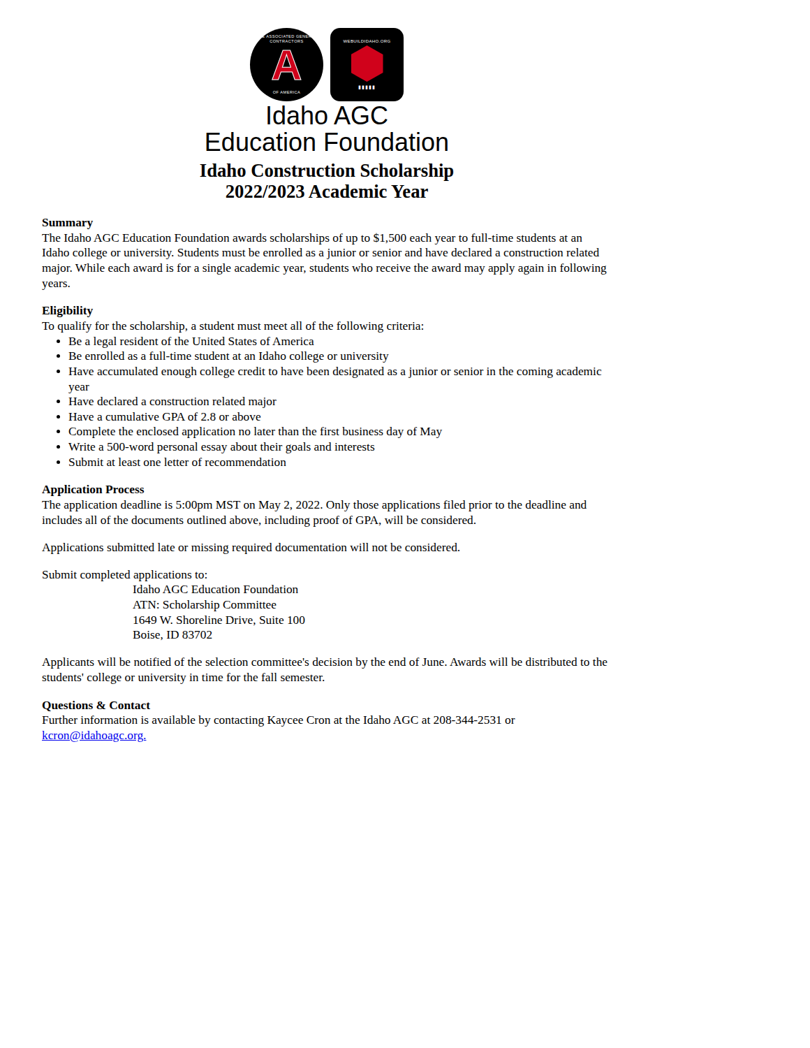THE ASSOCIATED GENERAL CONTRACTORS A OF AMERICA
WEBUILDIDAHO.ORG ▮▮▮▮▮
Idaho AGC
Education Foundation
Idaho Construction Scholarship
2022/2023 Academic Year
Summary
The Idaho AGC Education Foundation awards scholarships of up to $1,500 each year to full-time students at an Idaho college or university. Students must be enrolled as a junior or senior and have declared a construction related major. While each award is for a single academic year, students who receive the award may apply again in following years.
Eligibility
To qualify for the scholarship, a student must meet all of the following criteria:
Be a legal resident of the United States of America
Be enrolled as a full-time student at an Idaho college or university
Have accumulated enough college credit to have been designated as a junior or senior in the coming academic year
Have declared a construction related major
Have a cumulative GPA of 2.8 or above
Complete the enclosed application no later than the first business day of May
Write a 500-word personal essay about their goals and interests
Submit at least one letter of recommendation
Application Process
The application deadline is 5:00pm MST on May 2, 2022. Only those applications filed prior to the deadline and includes all of the documents outlined above, including proof of GPA, will be considered.
Applications submitted late or missing required documentation will not be considered.
Submit completed applications to:
Idaho AGC Education Foundation
ATN: Scholarship Committee
1649 W. Shoreline Drive, Suite 100
Boise, ID 83702
Applicants will be notified of the selection committee's decision by the end of June. Awards will be distributed to the students' college or university in time for the fall semester.
Questions & Contact
Further information is available by contacting Kaycee Cron at the Idaho AGC at 208-344-2531 or kcron@idahoagc.org.